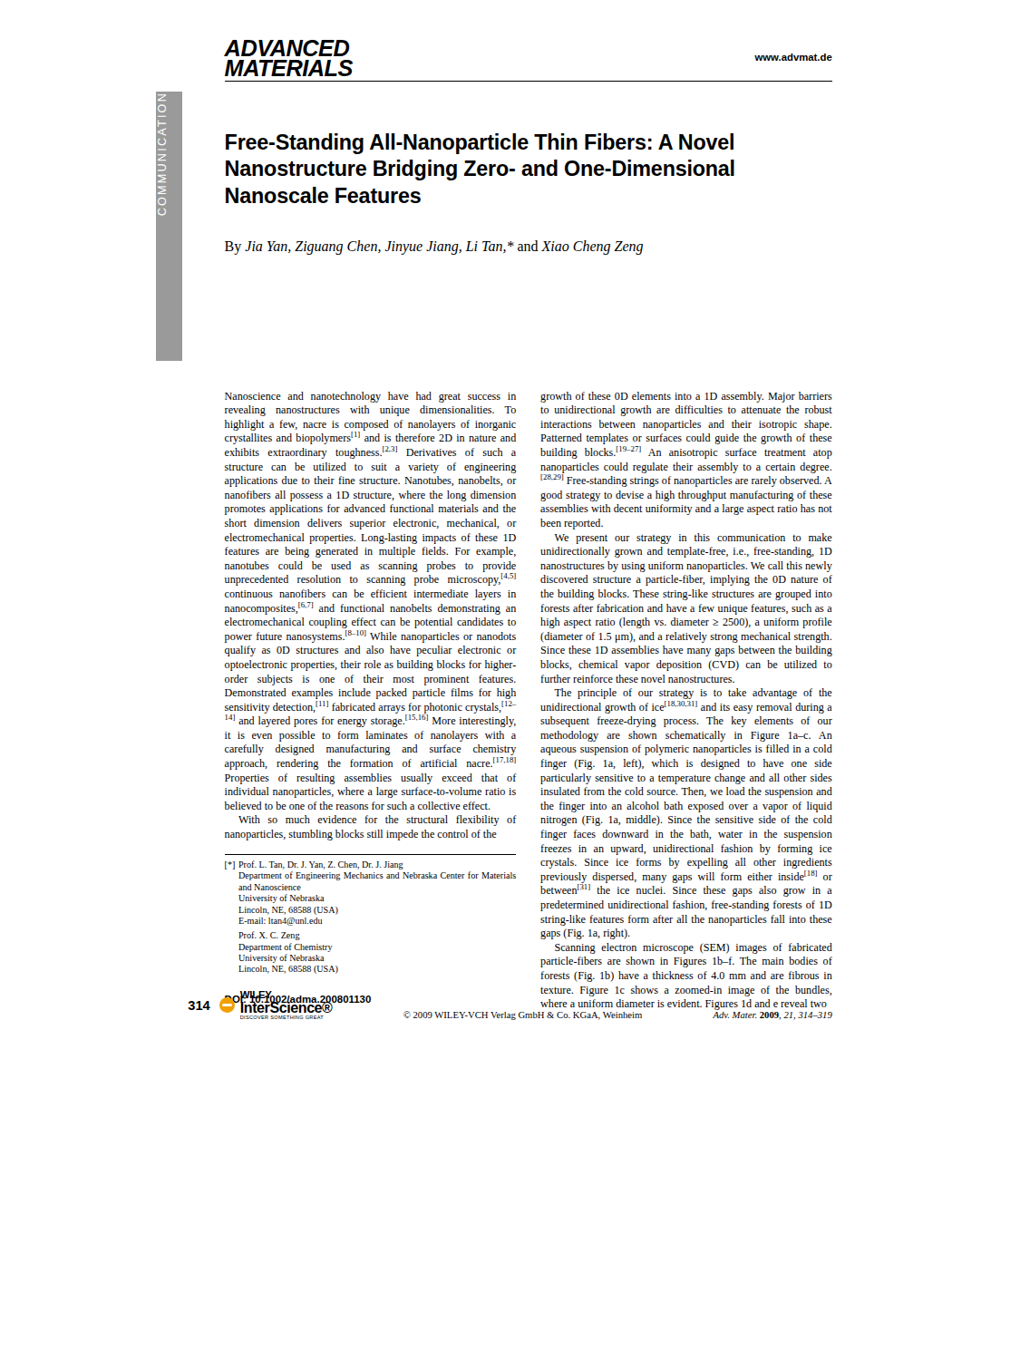ADVANCED MATERIALS
www.advmat.de
COMMUNICATION
Free-Standing All-Nanoparticle Thin Fibers: A Novel
Nanostructure Bridging Zero- and One-Dimensional
Nanoscale Features
By Jia Yan, Ziguang Chen, Jinyue Jiang, Li Tan,* and Xiao Cheng Zeng
Nanoscience and nanotechnology have had great success in revealing nanostructures with unique dimensionalities. To highlight a few, nacre is composed of nanolayers of inorganic crystallites and biopolymers[1] and is therefore 2D in nature and exhibits extraordinary toughness.[2,3] Derivatives of such a structure can be utilized to suit a variety of engineering applications due to their fine structure. Nanotubes, nanobelts, or nanofibers all possess a 1D structure, where the long dimension promotes applications for advanced functional materials and the short dimension delivers superior electronic, mechanical, or electromechanical properties. Long-lasting impacts of these 1D features are being generated in multiple fields. For example, nanotubes could be used as scanning probes to provide unprecedented resolution to scanning probe microscopy,[4,5] continuous nanofibers can be efficient intermediate layers in nanocomposites,[6,7] and functional nanobelts demonstrating an electromechanical coupling effect can be potential candidates to power future nanosystems.[8–10] While nanoparticles or nanodots qualify as 0D structures and also have peculiar electronic or optoelectronic properties, their role as building blocks for higher-order subjects is one of their most prominent features. Demonstrated examples include packed particle films for high sensitivity detection,[11] fabricated arrays for photonic crystals,[12–14] and layered pores for energy storage.[15,16] More interestingly, it is even possible to form laminates of nanolayers with a carefully designed manufacturing and surface chemistry approach, rendering the formation of artificial nacre.[17,18] Properties of resulting assemblies usually exceed that of individual nanoparticles, where a large surface-to-volume ratio is believed to be one of the reasons for such a collective effect.
With so much evidence for the structural flexibility of nanoparticles, stumbling blocks still impede the control of the
[*] Prof. L. Tan, Dr. J. Yan, Z. Chen, Dr. J. Jiang
Department of Engineering Mechanics and Nebraska Center for Materials and Nanoscience
University of Nebraska
Lincoln, NE, 68588 (USA)
E-mail: ltan4@unl.edu
Prof. X. C. Zeng
Department of Chemistry
University of Nebraska
Lincoln, NE, 68588 (USA)
DOI: 10.1002/adma.200801130
growth of these 0D elements into a 1D assembly. Major barriers to unidirectional growth are difficulties to attenuate the robust interactions between nanoparticles and their isotropic shape. Patterned templates or surfaces could guide the growth of these building blocks.[19–27] An anisotropic surface treatment atop nanoparticles could regulate their assembly to a certain degree.[28,29] Free-standing strings of nanoparticles are rarely observed. A good strategy to devise a high throughput manufacturing of these assemblies with decent uniformity and a large aspect ratio has not been reported.
We present our strategy in this communication to make unidirectionally grown and template-free, i.e., free-standing, 1D nanostructures by using uniform nanoparticles. We call this newly discovered structure a particle-fiber, implying the 0D nature of the building blocks. These string-like structures are grouped into forests after fabrication and have a few unique features, such as a high aspect ratio (length vs. diameter ≥ 2500), a uniform profile (diameter of 1.5 μm), and a relatively strong mechanical strength. Since these 1D assemblies have many gaps between the building blocks, chemical vapor deposition (CVD) can be utilized to further reinforce these novel nanostructures.
The principle of our strategy is to take advantage of the unidirectional growth of ice[18,30,31] and its easy removal during a subsequent freeze-drying process. The key elements of our methodology are shown schematically in Figure 1a–c. An aqueous suspension of polymeric nanoparticles is filled in a cold finger (Fig. 1a, left), which is designed to have one side particularly sensitive to a temperature change and all other sides insulated from the cold source. Then, we load the suspension and the finger into an alcohol bath exposed over a vapor of liquid nitrogen (Fig. 1a, middle). Since the sensitive side of the cold finger faces downward in the bath, water in the suspension freezes in an upward, unidirectional fashion by forming ice crystals. Since ice forms by expelling all other ingredients previously dispersed, many gaps will form either inside[18] or between[31] the ice nuclei. Since these gaps also grow in a predetermined unidirectional fashion, free-standing forests of 1D string-like features form after all the nanoparticles fall into these gaps (Fig. 1a, right).
Scanning electron microscope (SEM) images of fabricated particle-fibers are shown in Figures 1b–f. The main bodies of forests (Fig. 1b) have a thickness of 4.0 mm and are fibrous in texture. Figure 1c shows a zoomed-in image of the bundles, where a uniform diameter is evident. Figures 1d and e reveal two
314 WILEY InterScience® DISCOVER SOMETHING GREAT
© 2009 WILEY-VCH Verlag GmbH & Co. KGaA, Weinheim
Adv. Mater. 2009, 21, 314–319